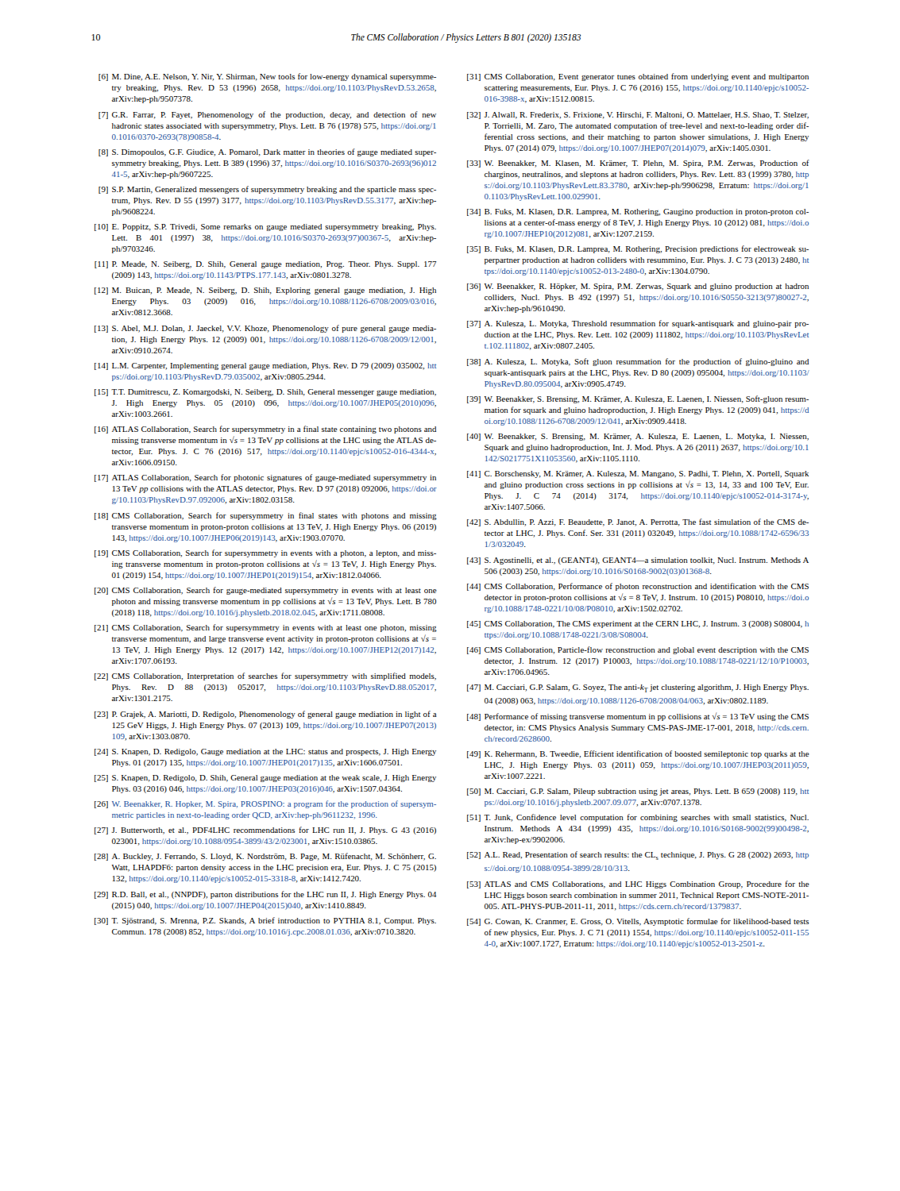10
The CMS Collaboration / Physics Letters B 801 (2020) 135183
[6] M. Dine, A.E. Nelson, Y. Nir, Y. Shirman, New tools for low-energy dynamical supersymmetry breaking, Phys. Rev. D 53 (1996) 2658, https://doi.org/10.1103/PhysRevD.53.2658, arXiv:hep-ph/9507378.
[7] G.R. Farrar, P. Fayet, Phenomenology of the production, decay, and detection of new hadronic states associated with supersymmetry, Phys. Lett. B 76 (1978) 575, https://doi.org/10.1016/0370-2693(78)90858-4.
[8] S. Dimopoulos, G.F. Giudice, A. Pomarol, Dark matter in theories of gauge mediated supersymmetry breaking, Phys. Lett. B 389 (1996) 37, https://doi.org/10.1016/S0370-2693(96)01241-5, arXiv:hep-ph/9607225.
[9] S.P. Martin, Generalized messengers of supersymmetry breaking and the sparticle mass spectrum, Phys. Rev. D 55 (1997) 3177, https://doi.org/10.1103/PhysRevD.55.3177, arXiv:hep-ph/9608224.
[10] E. Poppitz, S.P. Trivedi, Some remarks on gauge mediated supersymmetry breaking, Phys. Lett. B 401 (1997) 38, https://doi.org/10.1016/S0370-2693(97)00367-5, arXiv:hep-ph/9703246.
[11] P. Meade, N. Seiberg, D. Shih, General gauge mediation, Prog. Theor. Phys. Suppl. 177 (2009) 143, https://doi.org/10.1143/PTPS.177.143, arXiv:0801.3278.
[12] M. Buican, P. Meade, N. Seiberg, D. Shih, Exploring general gauge mediation, J. High Energy Phys. 03 (2009) 016, https://doi.org/10.1088/1126-6708/2009/03/016, arXiv:0812.3668.
[13] S. Abel, M.J. Dolan, J. Jaeckel, V.V. Khoze, Phenomenology of pure general gauge mediation, J. High Energy Phys. 12 (2009) 001, https://doi.org/10.1088/1126-6708/2009/12/001, arXiv:0910.2674.
[14] L.M. Carpenter, Implementing general gauge mediation, Phys. Rev. D 79 (2009) 035002, https://doi.org/10.1103/PhysRevD.79.035002, arXiv:0805.2944.
[15] T.T. Dumitrescu, Z. Komargodski, N. Seiberg, D. Shih, General messenger gauge mediation, J. High Energy Phys. 05 (2010) 096, https://doi.org/10.1007/JHEP05(2010)096, arXiv:1003.2661.
[16] ATLAS Collaboration, Search for supersymmetry in a final state containing two photons and missing transverse momentum in √s = 13 TeV pp collisions at the LHC using the ATLAS detector, Eur. Phys. J. C 76 (2016) 517, https://doi.org/10.1140/epjc/s10052-016-4344-x, arXiv:1606.09150.
[17] ATLAS Collaboration, Search for photonic signatures of gauge-mediated supersymmetry in 13 TeV pp collisions with the ATLAS detector, Phys. Rev. D 97 (2018) 092006, https://doi.org/10.1103/PhysRevD.97.092006, arXiv:1802.03158.
[18] CMS Collaboration, Search for supersymmetry in final states with photons and missing transverse momentum in proton-proton collisions at 13 TeV, J. High Energy Phys. 06 (2019) 143, https://doi.org/10.1007/JHEP06(2019)143, arXiv:1903.07070.
[19] CMS Collaboration, Search for supersymmetry in events with a photon, a lepton, and missing transverse momentum in proton-proton collisions at √s = 13 TeV, J. High Energy Phys. 01 (2019) 154, https://doi.org/10.1007/JHEP01(2019)154, arXiv:1812.04066.
[20] CMS Collaboration, Search for gauge-mediated supersymmetry in events with at least one photon and missing transverse momentum in pp collisions at √s = 13 TeV, Phys. Lett. B 780 (2018) 118, https://doi.org/10.1016/j.physletb.2018.02.045, arXiv:1711.08008.
[21] CMS Collaboration, Search for supersymmetry in events with at least one photon, missing transverse momentum, and large transverse event activity in proton-proton collisions at √s = 13 TeV, J. High Energy Phys. 12 (2017) 142, https://doi.org/10.1007/JHEP12(2017)142, arXiv:1707.06193.
[22] CMS Collaboration, Interpretation of searches for supersymmetry with simplified models, Phys. Rev. D 88 (2013) 052017, https://doi.org/10.1103/PhysRevD.88.052017, arXiv:1301.2175.
[23] P. Grajek, A. Mariotti, D. Redigolo, Phenomenology of general gauge mediation in light of a 125 GeV Higgs, J. High Energy Phys. 07 (2013) 109, https://doi.org/10.1007/JHEP07(2013)109, arXiv:1303.0870.
[24] S. Knapen, D. Redigolo, Gauge mediation at the LHC: status and prospects, J. High Energy Phys. 01 (2017) 135, https://doi.org/10.1007/JHEP01(2017)135, arXiv:1606.07501.
[25] S. Knapen, D. Redigolo, D. Shih, General gauge mediation at the weak scale, J. High Energy Phys. 03 (2016) 046, https://doi.org/10.1007/JHEP03(2016)046, arXiv:1507.04364.
[26] W. Beenakker, R. Hopker, M. Spira, PROSPINO: a program for the production of supersymmetric particles in next-to-leading order QCD, arXiv:hep-ph/9611232, 1996.
[27] J. Butterworth, et al., PDF4LHC recommendations for LHC run II, J. Phys. G 43 (2016) 023001, https://doi.org/10.1088/0954-3899/43/2/023001, arXiv:1510.03865.
[28] A. Buckley, J. Ferrando, S. Lloyd, K. Nordström, B. Page, M. Rüfenacht, M. Schönherr, G. Watt, LHAPDF6: parton density access in the LHC precision era, Eur. Phys. J. C 75 (2015) 132, https://doi.org/10.1140/epjc/s10052-015-3318-8, arXiv:1412.7420.
[29] R.D. Ball, et al., (NNPDF), parton distributions for the LHC run II, J. High Energy Phys. 04 (2015) 040, https://doi.org/10.1007/JHEP04(2015)040, arXiv:1410.8849.
[30] T. Sjöstrand, S. Mrenna, P.Z. Skands, A brief introduction to PYTHIA 8.1, Comput. Phys. Commun. 178 (2008) 852, https://doi.org/10.1016/j.cpc.2008.01.036, arXiv:0710.3820.
[31] CMS Collaboration, Event generator tunes obtained from underlying event and multiparton scattering measurements, Eur. Phys. J. C 76 (2016) 155, https://doi.org/10.1140/epjc/s10052-016-3988-x, arXiv:1512.00815.
[32] J. Alwall, R. Frederix, S. Frixione, V. Hirschi, F. Maltoni, O. Mattelaer, H.S. Shao, T. Stelzer, P. Torrielli, M. Zaro, The automated computation of tree-level and next-to-leading order differential cross sections, and their matching to parton shower simulations, J. High Energy Phys. 07 (2014) 079, https://doi.org/10.1007/JHEP07(2014)079, arXiv:1405.0301.
[33] W. Beenakker, M. Klasen, M. Krämer, T. Plehn, M. Spira, P.M. Zerwas, Production of charginos, neutralinos, and sleptons at hadron colliders, Phys. Rev. Lett. 83 (1999) 3780, https://doi.org/10.1103/PhysRevLett.83.3780, arXiv:hep-ph/9906298, Erratum: https://doi.org/10.1103/PhysRevLett.100.029901.
[34] B. Fuks, M. Klasen, D.R. Lamprea, M. Rothering, Gaugino production in proton-proton collisions at a center-of-mass energy of 8 TeV, J. High Energy Phys. 10 (2012) 081, https://doi.org/10.1007/JHEP10(2012)081, arXiv:1207.2159.
[35] B. Fuks, M. Klasen, D.R. Lamprea, M. Rothering, Precision predictions for electroweak superpartner production at hadron colliders with resummino, Eur. Phys. J. C 73 (2013) 2480, https://doi.org/10.1140/epjc/s10052-013-2480-0, arXiv:1304.0790.
[36] W. Beenakker, R. Höpker, M. Spira, P.M. Zerwas, Squark and gluino production at hadron colliders, Nucl. Phys. B 492 (1997) 51, https://doi.org/10.1016/S0550-3213(97)80027-2, arXiv:hep-ph/9610490.
[37] A. Kulesza, L. Motyka, Threshold resummation for squark-antisquark and gluino-pair production at the LHC, Phys. Rev. Lett. 102 (2009) 111802, https://doi.org/10.1103/PhysRevLett.102.111802, arXiv:0807.2405.
[38] A. Kulesza, L. Motyka, Soft gluon resummation for the production of gluino-gluino and squark-antisquark pairs at the LHC, Phys. Rev. D 80 (2009) 095004, https://doi.org/10.1103/PhysRevD.80.095004, arXiv:0905.4749.
[39] W. Beenakker, S. Brensing, M. Krämer, A. Kulesza, E. Laenen, I. Niessen, Soft-gluon resummation for squark and gluino hadroproduction, J. High Energy Phys. 12 (2009) 041, https://doi.org/10.1088/1126-6708/2009/12/041, arXiv:0909.4418.
[40] W. Beenakker, S. Brensing, M. Krämer, A. Kulesza, E. Laenen, L. Motyka, I. Niessen, Squark and gluino hadroproduction, Int. J. Mod. Phys. A 26 (2011) 2637, https://doi.org/10.1142/S0217751X11053560, arXiv:1105.1110.
[41] C. Borschensky, M. Krämer, A. Kulesza, M. Mangano, S. Padhi, T. Plehn, X. Portell, Squark and gluino production cross sections in pp collisions at √s = 13, 14, 33 and 100 TeV, Eur. Phys. J. C 74 (2014) 3174, https://doi.org/10.1140/epjc/s10052-014-3174-y, arXiv:1407.5066.
[42] S. Abdullin, P. Azzi, F. Beaudette, P. Janot, A. Perrotta, The fast simulation of the CMS detector at LHC, J. Phys. Conf. Ser. 331 (2011) 032049, https://doi.org/10.1088/1742-6596/331/3/032049.
[43] S. Agostinelli, et al., (GEANT4), GEANT4—a simulation toolkit, Nucl. Instrum. Methods A 506 (2003) 250, https://doi.org/10.1016/S0168-9002(03)01368-8.
[44] CMS Collaboration, Performance of photon reconstruction and identification with the CMS detector in proton-proton collisions at √s = 8 TeV, J. Instrum. 10 (2015) P08010, https://doi.org/10.1088/1748-0221/10/08/P08010, arXiv:1502.02702.
[45] CMS Collaboration, The CMS experiment at the CERN LHC, J. Instrum. 3 (2008) S08004, https://doi.org/10.1088/1748-0221/3/08/S08004.
[46] CMS Collaboration, Particle-flow reconstruction and global event description with the CMS detector, J. Instrum. 12 (2017) P10003, https://doi.org/10.1088/1748-0221/12/10/P10003, arXiv:1706.04965.
[47] M. Cacciari, G.P. Salam, G. Soyez, The anti-kT jet clustering algorithm, J. High Energy Phys. 04 (2008) 063, https://doi.org/10.1088/1126-6708/2008/04/063, arXiv:0802.1189.
[48] Performance of missing transverse momentum in pp collisions at √s = 13 TeV using the CMS detector, in: CMS Physics Analysis Summary CMS-PAS-JME-17-001, 2018, http://cds.cern.ch/record/2628600.
[49] K. Rehermann, B. Tweedie, Efficient identification of boosted semileptonic top quarks at the LHC, J. High Energy Phys. 03 (2011) 059, https://doi.org/10.1007/JHEP03(2011)059, arXiv:1007.2221.
[50] M. Cacciari, G.P. Salam, Pileup subtraction using jet areas, Phys. Lett. B 659 (2008) 119, https://doi.org/10.1016/j.physletb.2007.09.077, arXiv:0707.1378.
[51] T. Junk, Confidence level computation for combining searches with small statistics, Nucl. Instrum. Methods A 434 (1999) 435, https://doi.org/10.1016/S0168-9002(99)00498-2, arXiv:hep-ex/9902006.
[52] A.L. Read, Presentation of search results: the CLs technique, J. Phys. G 28 (2002) 2693, https://doi.org/10.1088/0954-3899/28/10/313.
[53] ATLAS and CMS Collaborations, and LHC Higgs Combination Group, Procedure for the LHC Higgs boson search combination in summer 2011, Technical Report CMS-NOTE-2011-005. ATL-PHYS-PUB-2011-11, 2011, https://cds.cern.ch/record/1379837.
[54] G. Cowan, K. Cranmer, E. Gross, O. Vitells, Asymptotic formulae for likelihood-based tests of new physics, Eur. Phys. J. C 71 (2011) 1554, https://doi.org/10.1140/epjc/s10052-011-1554-0, arXiv:1007.1727, Erratum: https://doi.org/10.1140/epjc/s10052-013-2501-z.